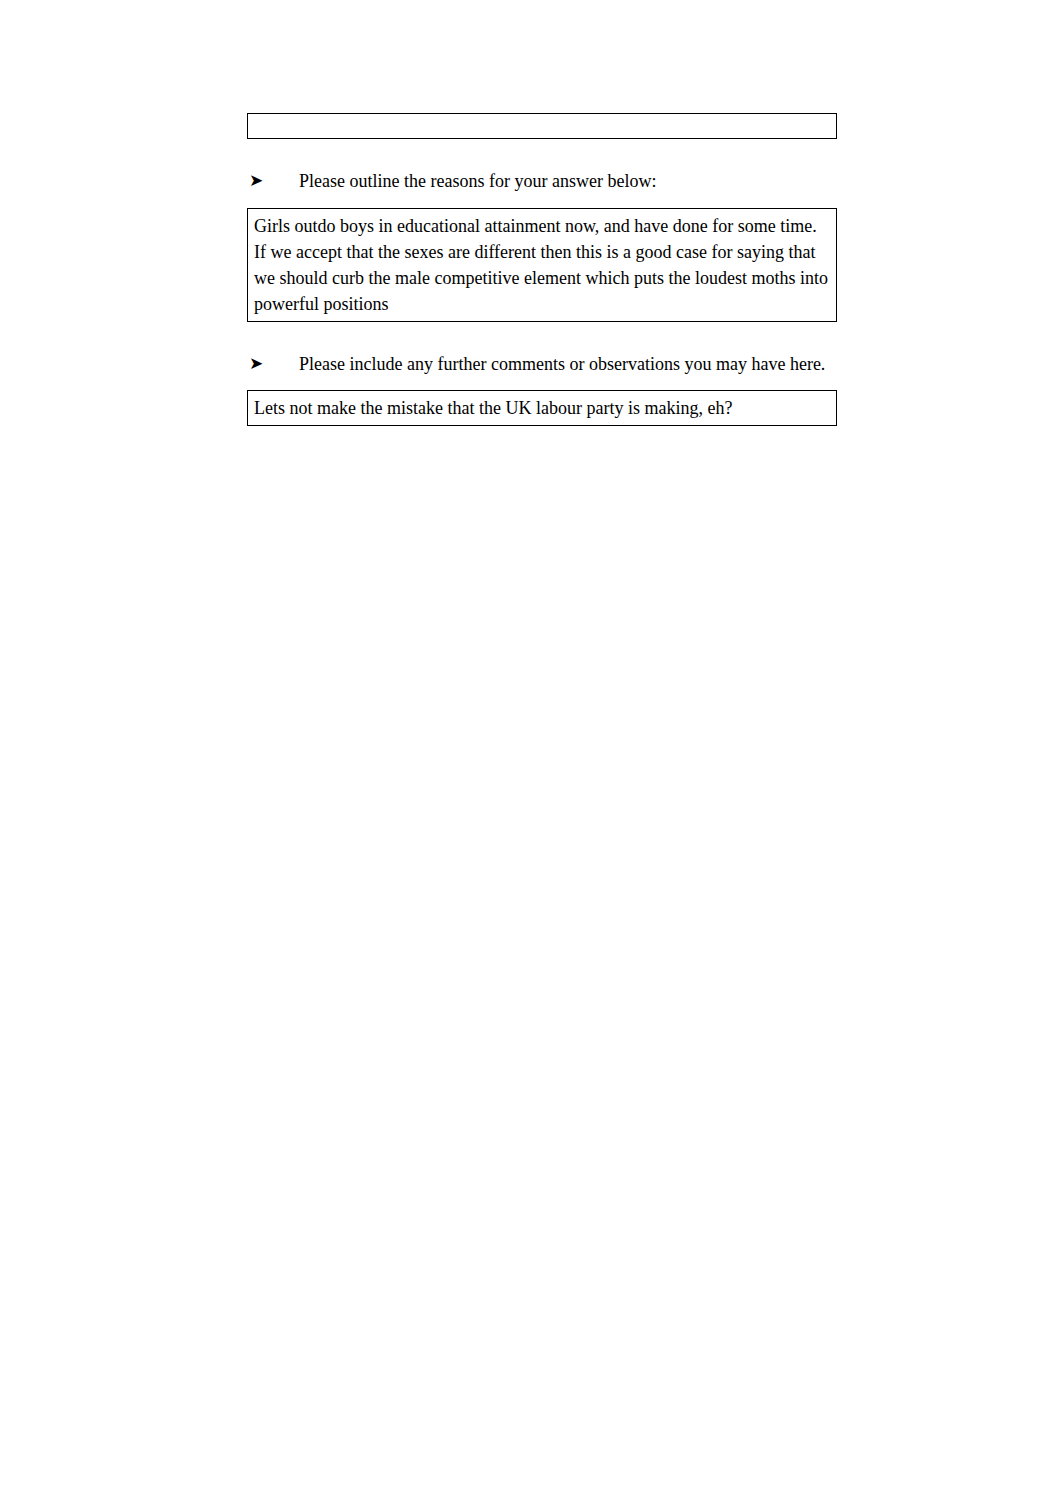➤
Please outline the reasons for your answer below:
Girls outdo boys in educational attainment now, and have done for some time. If we accept that the sexes are different then this is a good case for saying that we should curb the male competitive element which puts the loudest moths into powerful positions
➤
Please include any further comments or observations you may have here.
Lets not make the mistake that the UK labour party is making, eh?